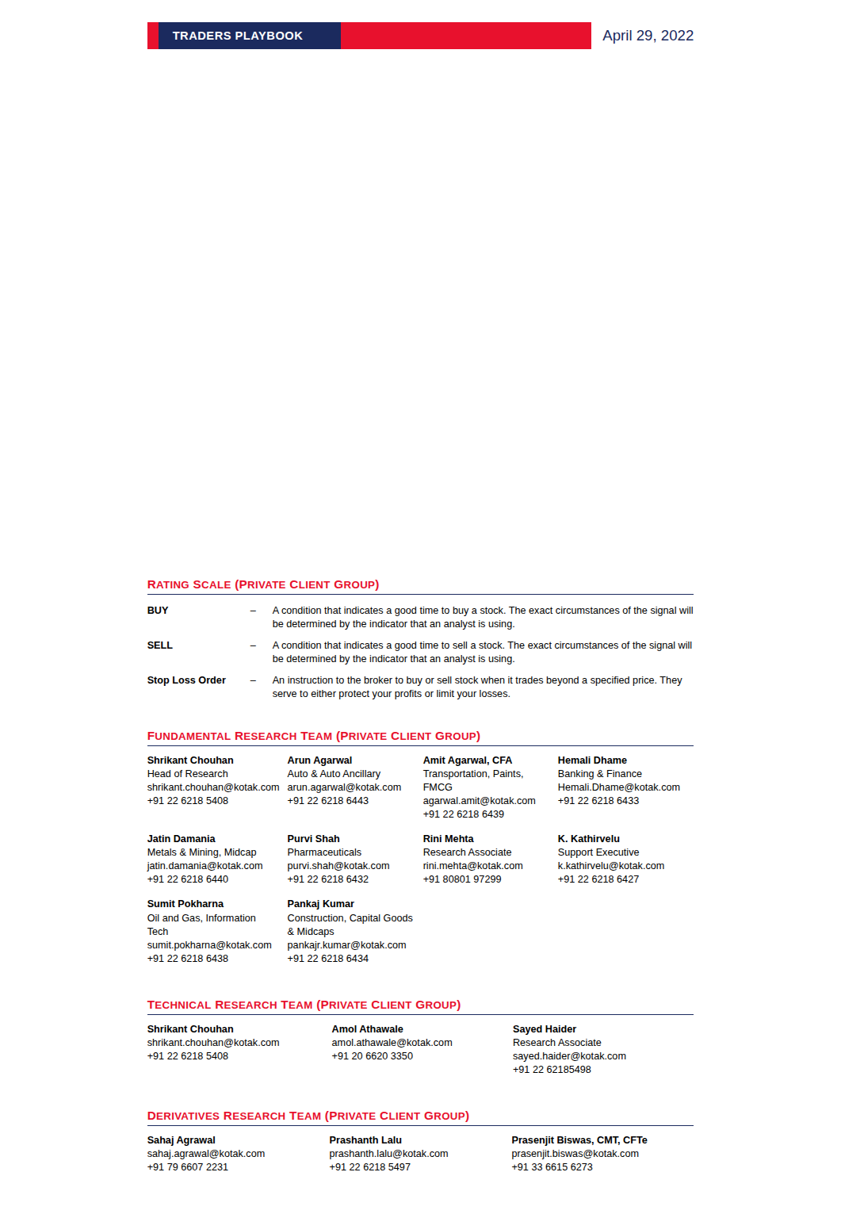TRADERS PLAYBOOK
April 29, 2022
RATING SCALE (PRIVATE CLIENT GROUP)
| BUY | – | A condition that indicates a good time to buy a stock. The exact circumstances of the signal will be determined by the indicator that an analyst is using. |
| SELL | – | A condition that indicates a good time to sell a stock. The exact circumstances of the signal will be determined by the indicator that an analyst is using. |
| Stop Loss Order | – | An instruction to the broker to buy or sell stock when it trades beyond a specified price. They serve to either protect your profits or limit your losses. |
FUNDAMENTAL RESEARCH TEAM (PRIVATE CLIENT GROUP)
| Shrikant Chouhan Head of Research shrikant.chouhan@kotak.com +91 22 6218 5408 | Arun Agarwal Auto & Auto Ancillary arun.agarwal@kotak.com +91 22 6218 6443 | Amit Agarwal, CFA Transportation, Paints, FMCG agarwal.amit@kotak.com +91 22 6218 6439 | Hemali Dhame Banking & Finance Hemali.Dhame@kotak.com +91 22 6218 6433 |
| Jatin Damania Metals & Mining, Midcap jatin.damania@kotak.com +91 22 6218 6440 | Purvi Shah Pharmaceuticals purvi.shah@kotak.com +91 22 6218 6432 | Rini Mehta Research Associate rini.mehta@kotak.com +91 80801 97299 | K. Kathirvelu Support Executive k.kathirvelu@kotak.com +91 22 6218 6427 |
| Sumit Pokharna Oil and Gas, Information Tech sumit.pokharna@kotak.com +91 22 6218 6438 | Pankaj Kumar Construction, Capital Goods & Midcaps pankajr.kumar@kotak.com +91 22 6218 6434 | | |
TECHNICAL RESEARCH TEAM (PRIVATE CLIENT GROUP)
| Shrikant Chouhan shrikant.chouhan@kotak.com +91 22 6218 5408 | Amol Athawale amol.athawale@kotak.com +91 20 6620 3350 | Sayed Haider Research Associate sayed.haider@kotak.com +91 22 62185498 |
DERIVATIVES RESEARCH TEAM (PRIVATE CLIENT GROUP)
| Sahaj Agrawal sahaj.agrawal@kotak.com +91 79 6607 2231 | Prashanth Lalu prashanth.lalu@kotak.com +91 22 6218 5497 | Prasenjit Biswas, CMT, CFTe prasenjit.biswas@kotak.com +91 33 6615 6273 |